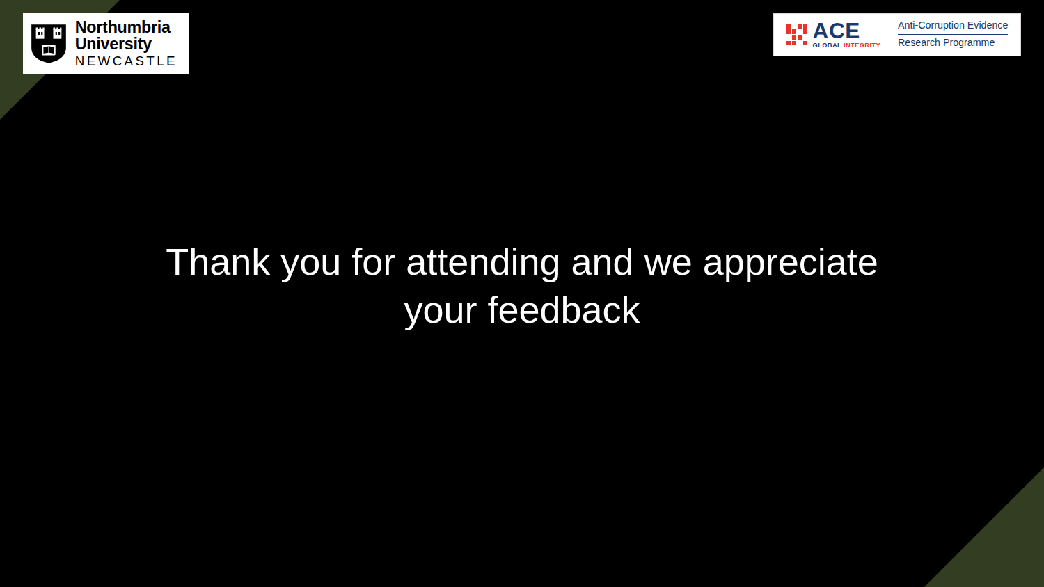Northumbria
University
NEWCASTLE
ACE GLOBAL INTEGRITY
Anti-Corruption Evidence Research Programme
Thank you for attending and we appreciate your feedback